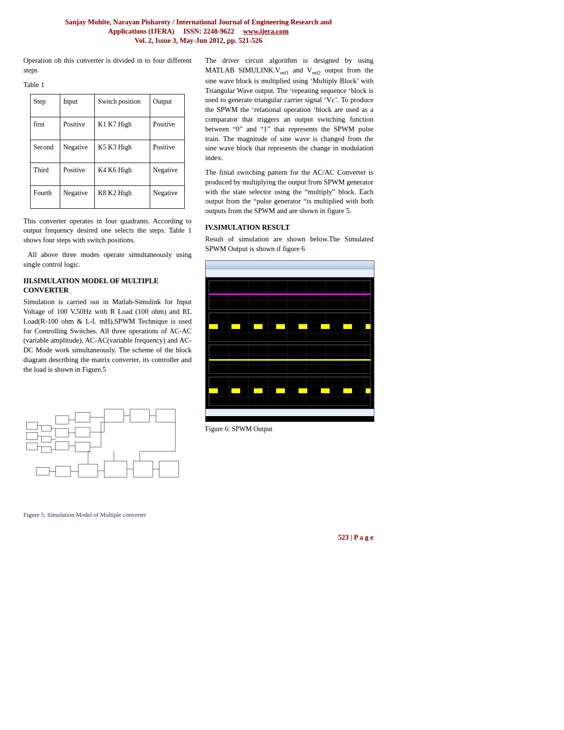Sanjay Mohite, Narayan Pisharoty / International Journal of Engineering Research and Applications (IJERA) ISSN: 2248-9622 www.ijera.com Vol. 2, Issue 3, May-Jun 2012, pp. 521-526
Operation oh this converter is divided in to four different steps
Table 1
| Step | Input | Switch position | Output |
| first | Positive | K1 K7 High | Positive |
| Second | Negative | K5 K3 High | Positive |
| Third | Positive | K4 K6 High | Negative |
| Fourth | Negative | K8 K2 High | Negative |
This converter operates in four quadrants. According to output frequency desired one selects the steps. Table 1 shows four steps with switch positions.
All above three modes operate simultaneously using single control logic.
III.SIMULATION MODEL OF MULTIPLE CONVERTER
Simulation is carried out in Matlab-Simulink for Input Voltage of 100 V,50Hz with R Load (100 ohm) and RL Load(R-100 ohm & L-I. mH).SPWM Technique is used for Controlling Switches. All three operations of AC-AC (variable amplitude), AC-AC(variable frequency) and AC-DC Mode work simultaneously. The scheme of the block diagram describing the matrix converter, its controller and the load is shown in Figure.5
Figure 5: Simulation Model of Multiple converter
The driver circuit algorithm is designed by using MATLAB SIMULINK.Vref1 and Vref2 output from the sine wave block is multiplied using ‘Multiply Block’ with Triangular Wave output. The ‘repeating sequence ‘block is used to generate triangular carrier signal ‘Vc’. To produce the SPWM the ‘relational operation ‘block are used as a comparator that triggers an output switching function between “0” and “1” that represents the SPWM pulse train. The magnitude of sine wave is changed from the sine wave block that represents the change in modulation index.
The finial switching pattern for the AC/AC Converter is produced by multiplying the output from SPWM generator with the state selector using the “multiply” block. Each output from the “pulse generator “is multiplied with both outputs from the SPWM and are shown in figure 5.
IV.SIMULATION RESULT
Result of simulation are shown below.The Simulated SPWM Output is shown if figure 6
Figure 6: SPWM Output
523 | P a g e